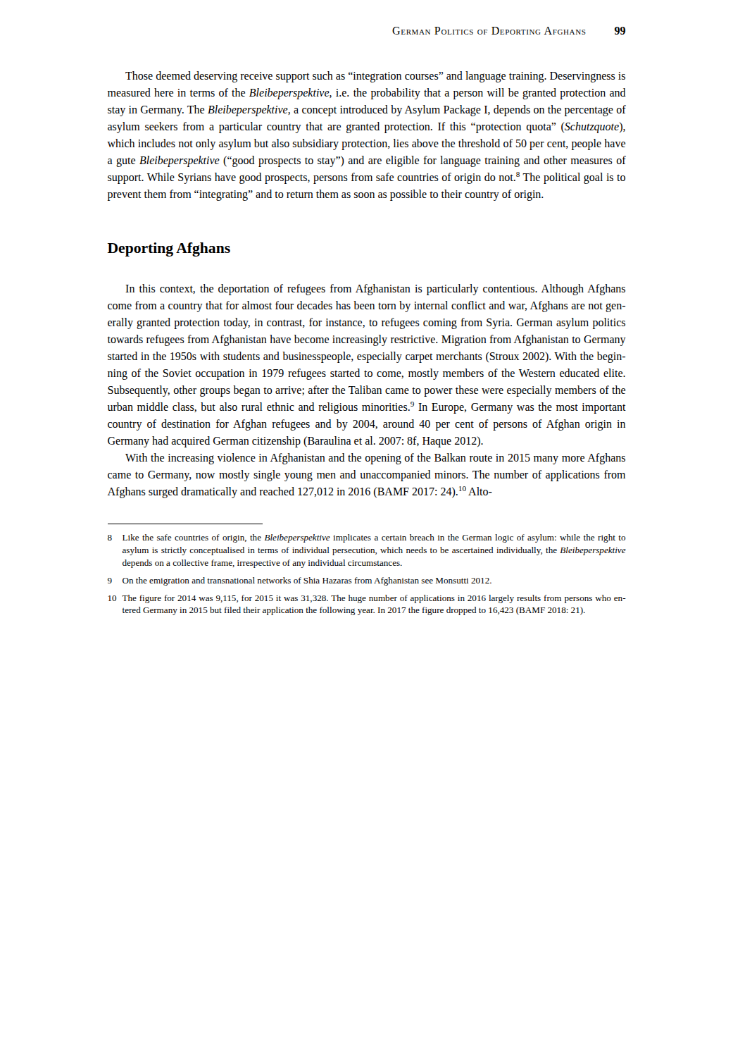German Politics of Deporting Afghans 99
Those deemed deserving receive support such as “integration courses” and language training. Deservingness is measured here in terms of the Bleibeperspektive, i.e. the probability that a person will be granted protection and stay in Germany. The Bleibeperspektive, a concept introduced by Asylum Package I, depends on the percentage of asylum seekers from a particular country that are granted protection. If this “protection quota” (Schutzquote), which includes not only asylum but also subsidiary protection, lies above the threshold of 50 per cent, people have a gute Bleibeperspektive (“good prospects to stay”) and are eligible for language training and other measures of support. While Syrians have good prospects, persons from safe countries of origin do not.8 The political goal is to prevent them from “integrating” and to return them as soon as possible to their country of origin.
Deporting Afghans
In this context, the deportation of refugees from Afghanistan is particularly contentious. Although Afghans come from a country that for almost four decades has been torn by internal conflict and war, Afghans are not generally granted protection today, in contrast, for instance, to refugees coming from Syria. German asylum politics towards refugees from Afghanistan have become increasingly restrictive. Migration from Afghanistan to Germany started in the 1950s with students and businesspeople, especially carpet merchants (Stroux 2002). With the beginning of the Soviet occupation in 1979 refugees started to come, mostly members of the Western educated elite. Subsequently, other groups began to arrive; after the Taliban came to power these were especially members of the urban middle class, but also rural ethnic and religious minorities.9 In Europe, Germany was the most important country of destination for Afghan refugees and by 2004, around 40 per cent of persons of Afghan origin in Germany had acquired German citizenship (Baraulina et al. 2007: 8f, Haque 2012).
With the increasing violence in Afghanistan and the opening of the Balkan route in 2015 many more Afghans came to Germany, now mostly single young men and unaccompanied minors. The number of applications from Afghans surged dramatically and reached 127,012 in 2016 (BAMF 2017: 24).10 Alto-
8 Like the safe countries of origin, the Bleibeperspektive implicates a certain breach in the German logic of asylum: while the right to asylum is strictly conceptualised in terms of individual persecution, which needs to be ascertained individually, the Bleibeperspektive depends on a collective frame, irrespective of any individual circumstances.
9 On the emigration and transnational networks of Shia Hazaras from Afghanistan see Monsutti 2012.
10 The figure for 2014 was 9,115, for 2015 it was 31,328. The huge number of applications in 2016 largely results from persons who entered Germany in 2015 but filed their application the following year. In 2017 the figure dropped to 16,423 (BAMF 2018: 21).